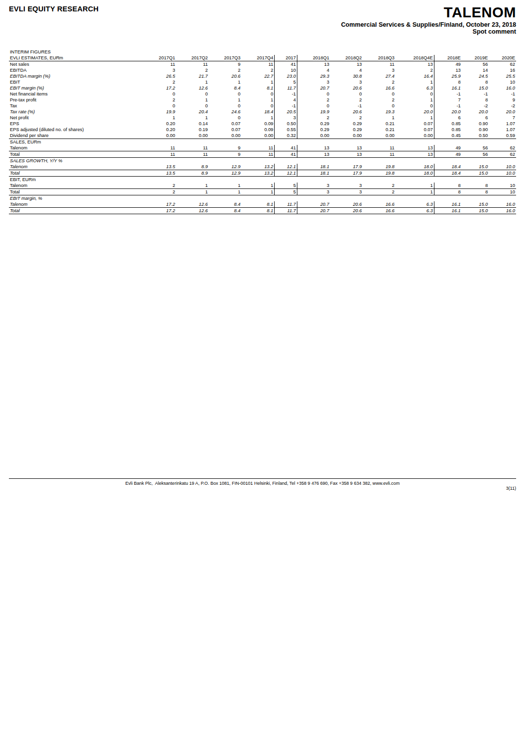EVLI EQUITY RESEARCH
TALENOM
Commercial Services & Supplies/Finland, October 23, 2018
Spot comment
| INTERIM FIGURES | |
| EVLI ESTIMATES, EURm | 2017Q1 | 2017Q2 | 2017Q3 | 2017Q4 | 2017 | 2018Q1 | 2018Q2 | 2018Q3 | 2018Q4E | 2018E | 2019E | 2020E |
| Net sales | 11 | 11 | 9 | 11 | 41 | 13 | 13 | 11 | 13 | 49 | 56 | 62 |
| EBITDA | 3 | 2 | 2 | 2 | 10 | 4 | 4 | 3 | 2 | 13 | 14 | 16 |
| EBITDA margin (%) | 26.5 | 21.7 | 20.6 | 22.7 | 23.0 | 29.3 | 30.8 | 27.4 | 16.4 | 25.9 | 24.5 | 25.5 |
| EBIT | 2 | 1 | 1 | 1 | 5 | 3 | 3 | 2 | 1 | 8 | 8 | 10 |
| EBIT margin (%) | 17.2 | 12.6 | 8.4 | 8.1 | 11.7 | 20.7 | 20.6 | 16.6 | 6.3 | 16.1 | 15.0 | 16.0 |
| Net financial items | 0 | 0 | 0 | 0 | -1 | 0 | 0 | 0 | 0 | -1 | -1 | -1 |
| Pre-tax profit | 2 | 1 | 1 | 1 | 4 | 2 | 2 | 2 | 1 | 7 | 8 | 9 |
| Tax | 0 | 0 | 0 | 0 | -1 | 0 | -1 | 0 | 0 | -1 | -2 | -2 |
| Tax rate (%) | 19.9 | 20.4 | 24.6 | 18.4 | 20.5 | 19.9 | 20.6 | 19.3 | 20.0 | 20.0 | 20.0 | 20.0 |
| Net profit | 1 | 1 | 0 | 1 | 3 | 2 | 2 | 1 | 1 | 6 | 6 | 7 |
| EPS | 0.20 | 0.14 | 0.07 | 0.09 | 0.50 | 0.29 | 0.29 | 0.21 | 0.07 | 0.85 | 0.90 | 1.07 |
| EPS adjusted (diluted no. of shares) | 0.20 | 0.19 | 0.07 | 0.09 | 0.55 | 0.29 | 0.29 | 0.21 | 0.07 | 0.85 | 0.90 | 1.07 |
| Dividend per share | 0.00 | 0.00 | 0.00 | 0.00 | 0.32 | 0.00 | 0.00 | 0.00 | 0.00 | 0.45 | 0.50 | 0.59 |
| SALES, EURm | |
| Talenom | 11 | 11 | 9 | 11 | 41 | 13 | 13 | 11 | 13 | 49 | 56 | 62 |
| Total | 11 | 11 | 9 | 11 | 41 | 13 | 13 | 11 | 13 | 49 | 56 | 62 |
| SALES GROWTH, Y/Y % | |
| Talenom | 13.5 | 8.9 | 12.9 | 13.2 | 12.1 | 18.1 | 17.9 | 19.8 | 18.0 | 18.4 | 15.0 | 10.0 |
| Total | 13.5 | 8.9 | 12.9 | 13.2 | 12.1 | 18.1 | 17.9 | 19.8 | 18.0 | 18.4 | 15.0 | 10.0 |
| EBIT, EURm | |
| Talenom | 2 | 1 | 1 | 1 | 5 | 3 | 3 | 2 | 1 | 8 | 8 | 10 |
| Total | 2 | 1 | 1 | 1 | 5 | 3 | 3 | 2 | 1 | 8 | 8 | 10 |
| EBIT margin, % | |
| Talenom | 17.2 | 12.6 | 8.4 | 8.1 | 11.7 | 20.7 | 20.6 | 16.6 | 6.3 | 16.1 | 15.0 | 16.0 |
| Total | 17.2 | 12.6 | 8.4 | 8.1 | 11.7 | 20.7 | 20.6 | 16.6 | 6.3 | 16.1 | 15.0 | 16.0 |
Evli Bank Plc, Aleksanterinkatu 19 A, P.O. Box 1081, FIN-00101 Helsinki, Finland, Tel +358 9 476 690, Fax +358 9 634 382, www.evli.com
3(11)